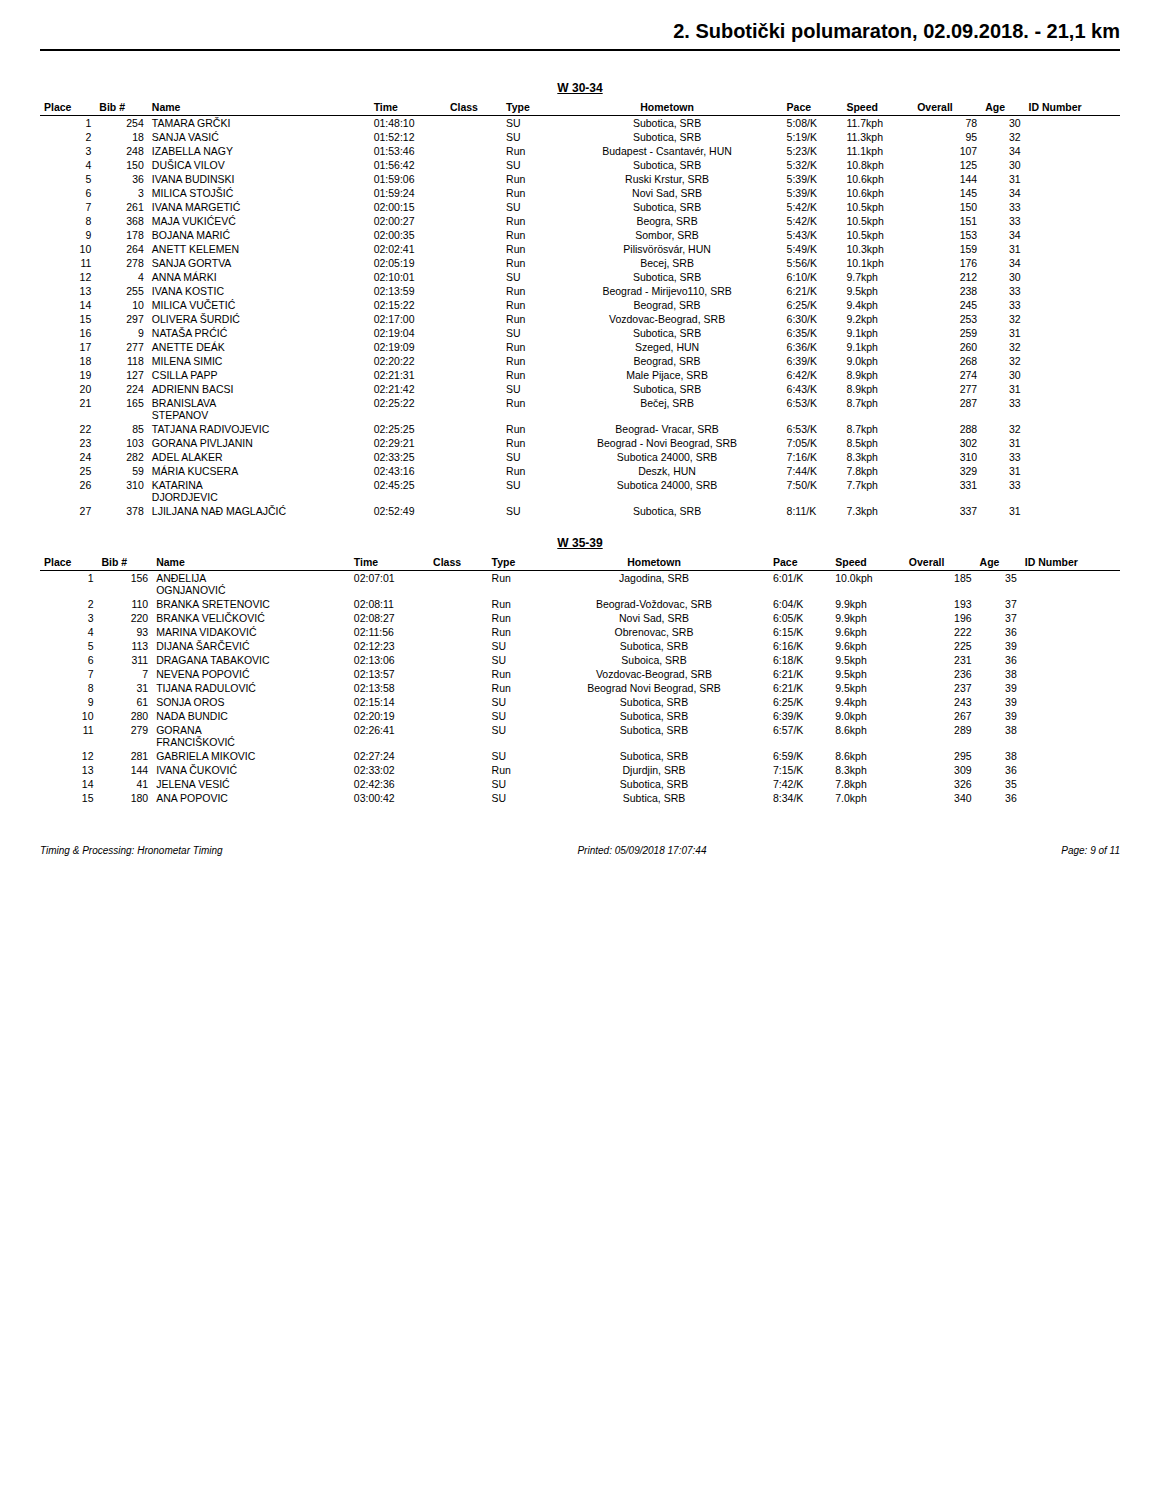2. Subotički polumaraton, 02.09.2018. - 21,1 km
W 30-34
| Place | Bib # | Name | Time | Class | Type | Hometown | Pace | Speed | Overall | Age | ID Number |
| --- | --- | --- | --- | --- | --- | --- | --- | --- | --- | --- | --- |
| 1 | 254 | TAMARA GRČKI | 01:48:10 | | SU | Subotica, SRB | 5:08/K | 11.7kph | 78 | 30 | |
| 2 | 18 | SANJA VASIĆ | 01:52:12 | | SU | Subotica, SRB | 5:19/K | 11.3kph | 95 | 32 | |
| 3 | 248 | IZABELLA NAGY | 01:53:46 | | Run | Budapest - Csantavér, HUN | 5:23/K | 11.1kph | 107 | 34 | |
| 4 | 150 | DUŠICA VILOV | 01:56:42 | | SU | Subotica, SRB | 5:32/K | 10.8kph | 125 | 30 | |
| 5 | 36 | IVANA BUDINSKI | 01:59:06 | | Run | Ruski Krstur, SRB | 5:39/K | 10.6kph | 144 | 31 | |
| 6 | 3 | MILICA STOJŠIĆ | 01:59:24 | | Run | Novi Sad, SRB | 5:39/K | 10.6kph | 145 | 34 | |
| 7 | 261 | IVANA MARGETIĆ | 02:00:15 | | SU | Subotica, SRB | 5:42/K | 10.5kph | 150 | 33 | |
| 8 | 368 | MAJA VUKIĆEVĆ | 02:00:27 | | Run | Beogra, SRB | 5:42/K | 10.5kph | 151 | 33 | |
| 9 | 178 | BOJANA MARIĆ | 02:00:35 | | Run | Sombor, SRB | 5:43/K | 10.5kph | 153 | 34 | |
| 10 | 264 | ANETT KELEMEN | 02:02:41 | | Run | Pilisvörösvár, HUN | 5:49/K | 10.3kph | 159 | 31 | |
| 11 | 278 | SANJA GORTVA | 02:05:19 | | Run | Becej, SRB | 5:56/K | 10.1kph | 176 | 34 | |
| 12 | 4 | ANNA MÁRKI | 02:10:01 | | SU | Subotica, SRB | 6:10/K | 9.7kph | 212 | 30 | |
| 13 | 255 | IVANA KOSTIC | 02:13:59 | | Run | Beograd - Mirijevo110, SRB | 6:21/K | 9.5kph | 238 | 33 | |
| 14 | 10 | MILICA VUČETIĆ | 02:15:22 | | Run | Beograd, SRB | 6:25/K | 9.4kph | 245 | 33 | |
| 15 | 297 | OLIVERA ŠURDIĆ | 02:17:00 | | Run | Vozdovac-Beograd, SRB | 6:30/K | 9.2kph | 253 | 32 | |
| 16 | 9 | NATAŠA PRĆIĆ | 02:19:04 | | SU | Subotica, SRB | 6:35/K | 9.1kph | 259 | 31 | |
| 17 | 277 | ANETTE DEÁK | 02:19:09 | | Run | Szeged, HUN | 6:36/K | 9.1kph | 260 | 32 | |
| 18 | 118 | MILENA SIMIC | 02:20:22 | | Run | Beograd, SRB | 6:39/K | 9.0kph | 268 | 32 | |
| 19 | 127 | CSILLA PAPP | 02:21:31 | | Run | Male Pijace, SRB | 6:42/K | 8.9kph | 274 | 30 | |
| 20 | 224 | ADRIENN BACSI | 02:21:42 | | SU | Subotica, SRB | 6:43/K | 8.9kph | 277 | 31 | |
| 21 | 165 | BRANISLAVA STEPANOV | 02:25:22 | | Run | Bečej, SRB | 6:53/K | 8.7kph | 287 | 33 | |
| 22 | 85 | TATJANA RADIVOJEVIC | 02:25:25 | | Run | Beograd- Vracar, SRB | 6:53/K | 8.7kph | 288 | 32 | |
| 23 | 103 | GORANA PIVLJANIN | 02:29:21 | | Run | Beograd - Novi Beograd, SRB | 7:05/K | 8.5kph | 302 | 31 | |
| 24 | 282 | ADEL ALAKER | 02:33:25 | | SU | Subotica 24000, SRB | 7:16/K | 8.3kph | 310 | 33 | |
| 25 | 59 | MÁRIA KUCSERA | 02:43:16 | | Run | Deszk, HUN | 7:44/K | 7.8kph | 329 | 31 | |
| 26 | 310 | KATARINA DJORDJEVIC | 02:45:25 | | SU | Subotica 24000, SRB | 7:50/K | 7.7kph | 331 | 33 | |
| 27 | 378 | LJILJANA NAĐ MAGLAJČIĆ | 02:52:49 | | SU | Subotica, SRB | 8:11/K | 7.3kph | 337 | 31 | |
W 35-39
| Place | Bib # | Name | Time | Class | Type | Hometown | Pace | Speed | Overall | Age | ID Number |
| --- | --- | --- | --- | --- | --- | --- | --- | --- | --- | --- | --- |
| 1 | 156 | ANĐELIJA OGNJANOVIĆ | 02:07:01 | | Run | Jagodina, SRB | 6:01/K | 10.0kph | 185 | 35 | |
| 2 | 110 | BRANKA SRETENOVIC | 02:08:11 | | Run | Beograd-Voždovac, SRB | 6:04/K | 9.9kph | 193 | 37 | |
| 3 | 220 | BRANKA VELIČKOVIĆ | 02:08:27 | | Run | Novi Sad, SRB | 6:05/K | 9.9kph | 196 | 37 | |
| 4 | 93 | MARINA VIDAKOVIĆ | 02:11:56 | | Run | Obrenovac, SRB | 6:15/K | 9.6kph | 222 | 36 | |
| 5 | 113 | DIJANA ŠARČEVIĆ | 02:12:23 | | SU | Subotica, SRB | 6:16/K | 9.6kph | 225 | 39 | |
| 6 | 311 | DRAGANA TABAKOVIC | 02:13:06 | | SU | Suboica, SRB | 6:18/K | 9.5kph | 231 | 36 | |
| 7 | 7 | NEVENA POPOVIĆ | 02:13:57 | | Run | Vozdovac-Beograd, SRB | 6:21/K | 9.5kph | 236 | 38 | |
| 8 | 31 | TIJANA RADULOVIĆ | 02:13:58 | | Run | Beograd Novi Beograd, SRB | 6:21/K | 9.5kph | 237 | 39 | |
| 9 | 61 | SONJA OROS | 02:15:14 | | SU | Subotica, SRB | 6:25/K | 9.4kph | 243 | 39 | |
| 10 | 280 | NADA BUNDIC | 02:20:19 | | SU | Subotica, SRB | 6:39/K | 9.0kph | 267 | 39 | |
| 11 | 279 | GORANA FRANCIŠKOVIĆ | 02:26:41 | | SU | Subotica, SRB | 6:57/K | 8.6kph | 289 | 38 | |
| 12 | 281 | GABRIELA MIKOVIC | 02:27:24 | | SU | Subotica, SRB | 6:59/K | 8.6kph | 295 | 38 | |
| 13 | 144 | IVANA ČUKOVIĆ | 02:33:02 | | Run | Djurdjin, SRB | 7:15/K | 8.3kph | 309 | 36 | |
| 14 | 41 | JELENA VESIĆ | 02:42:36 | | SU | Subotica, SRB | 7:42/K | 7.8kph | 326 | 35 | |
| 15 | 180 | ANA POPOVIC | 03:00:42 | | SU | Subtica, SRB | 8:34/K | 7.0kph | 340 | 36 | |
Timing & Processing: Hronometar Timing Printed: 05/09/2018 17:07:44 Page: 9 of 11